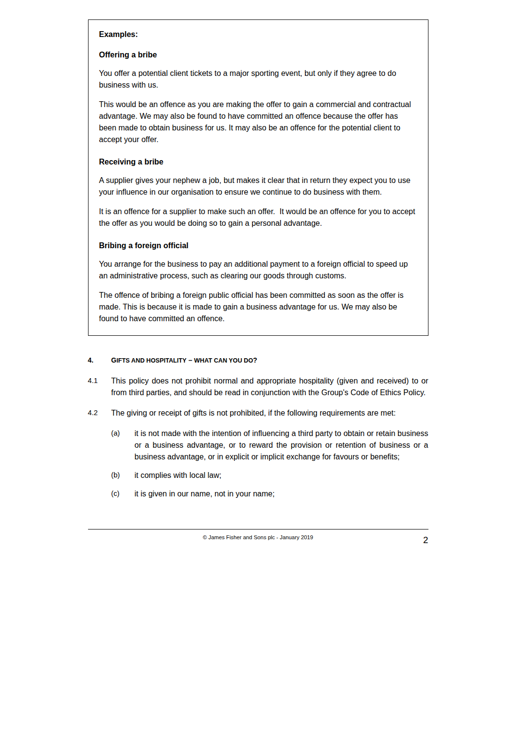Examples:
Offering a bribe
You offer a potential client tickets to a major sporting event, but only if they agree to do business with us.
This would be an offence as you are making the offer to gain a commercial and contractual advantage. We may also be found to have committed an offence because the offer has been made to obtain business for us. It may also be an offence for the potential client to accept your offer.
Receiving a bribe
A supplier gives your nephew a job, but makes it clear that in return they expect you to use your influence in our organisation to ensure we continue to do business with them.
It is an offence for a supplier to make such an offer. It would be an offence for you to accept the offer as you would be doing so to gain a personal advantage.
Bribing a foreign official
You arrange for the business to pay an additional payment to a foreign official to speed up an administrative process, such as clearing our goods through customs.
The offence of bribing a foreign public official has been committed as soon as the offer is made. This is because it is made to gain a business advantage for us. We may also be found to have committed an offence.
4. GIFTS AND HOSPITALITY – WHAT CAN YOU DO?
4.1
This policy does not prohibit normal and appropriate hospitality (given and received) to or from third parties, and should be read in conjunction with the Group's Code of Ethics Policy.
4.2
The giving or receipt of gifts is not prohibited, if the following requirements are met:
(a)
it is not made with the intention of influencing a third party to obtain or retain business or a business advantage, or to reward the provision or retention of business or a business advantage, or in explicit or implicit exchange for favours or benefits;
(b)
it complies with local law;
(c)
it is given in our name, not in your name;
© James Fisher and Sons plc - January 2019 2